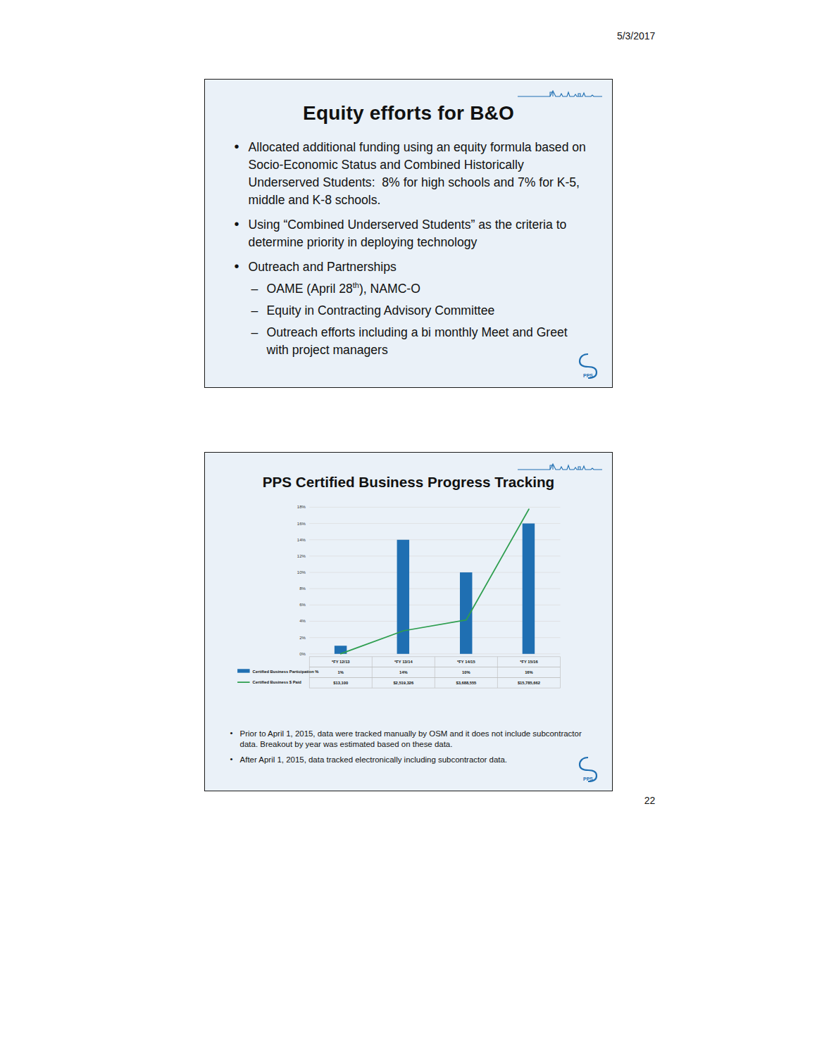5/3/2017
Equity efforts for B&O
Allocated additional funding using an equity formula based on Socio-Economic Status and Combined Historically Underserved Students: 8% for high schools and 7% for K-5, middle and K-8 schools.
Using “Combined Underserved Students” as the criteria to determine priority in deploying technology
Outreach and Partnerships
OAME (April 28th), NAMC-O
Equity in Contracting Advisory Committee
Outreach efforts including a bi monthly Meet and Greet with project managers
PPS
PPS Certified Business Progress Tracking
PPS Certified Business Progress Tracking Bars show participation percent: FY12/13 1%, FY13/14 14%, FY14/15 10%, FY15/16 16%. Line shows dollars paid: $13,100; $2,519,326; $3,688,555; $15,785,662. 0% 2% 4% 6% 8% 10% 12% 14% 16% 18% *FY 12/13 *FY 13/14 *FY 14/15 *FY 15/16 Certified Business Participation % 1% 14% 10% 16% Certified Business $ Paid $13,100 $2,519,326 $3,688,555 $15,785,662
Prior to April 1, 2015, data were tracked manually by OSM and it does not include subcontractor data. Breakout by year was estimated based on these data.
After April 1, 2015, data tracked electronically including subcontractor data.
PPS
22